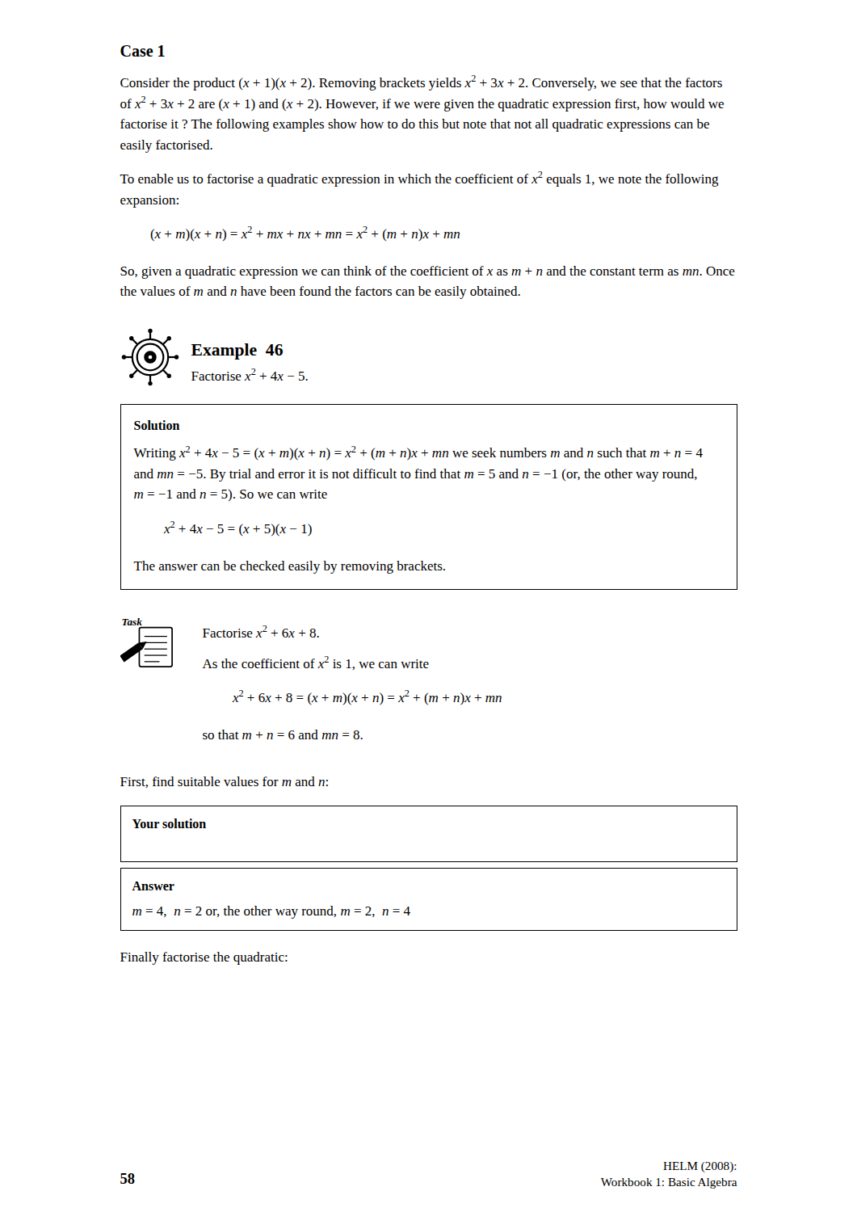Case 1
Consider the product (x + 1)(x + 2). Removing brackets yields x2 + 3x + 2. Conversely, we see that the factors of x2 + 3x + 2 are (x + 1) and (x + 2). However, if we were given the quadratic expression first, how would we factorise it ? The following examples show how to do this but note that not all quadratic expressions can be easily factorised.
To enable us to factorise a quadratic expression in which the coefficient of x2 equals 1, we note the following expansion:
(x + m)(x + n) = x2 + mx + nx + mn = x2 + (m + n)x + mn
So, given a quadratic expression we can think of the coefficient of x as m + n and the constant term as mn. Once the values of m and n have been found the factors can be easily obtained.
Example 46
Factorise x2 + 4x − 5.
Solution
Writing x2 + 4x − 5 = (x + m)(x + n) = x2 + (m + n)x + mn we seek numbers m and n such that m + n = 4 and mn = −5. By trial and error it is not difficult to find that m = 5 and n = −1 (or, the other way round, m = −1 and n = 5). So we can write
x2 + 4x − 5 = (x + 5)(x − 1)
The answer can be checked easily by removing brackets.
Task
Factorise x2 + 6x + 8.
As the coefficient of x2 is 1, we can write
x2 + 6x + 8 = (x + m)(x + n) = x2 + (m + n)x + mn
so that m + n = 6 and mn = 8.
First, find suitable values for m and n:
Your solution
Answer
m = 4, n = 2 or, the other way round, m = 2, n = 4
Finally factorise the quadratic:
58
HELM (2008):
Workbook 1: Basic Algebra